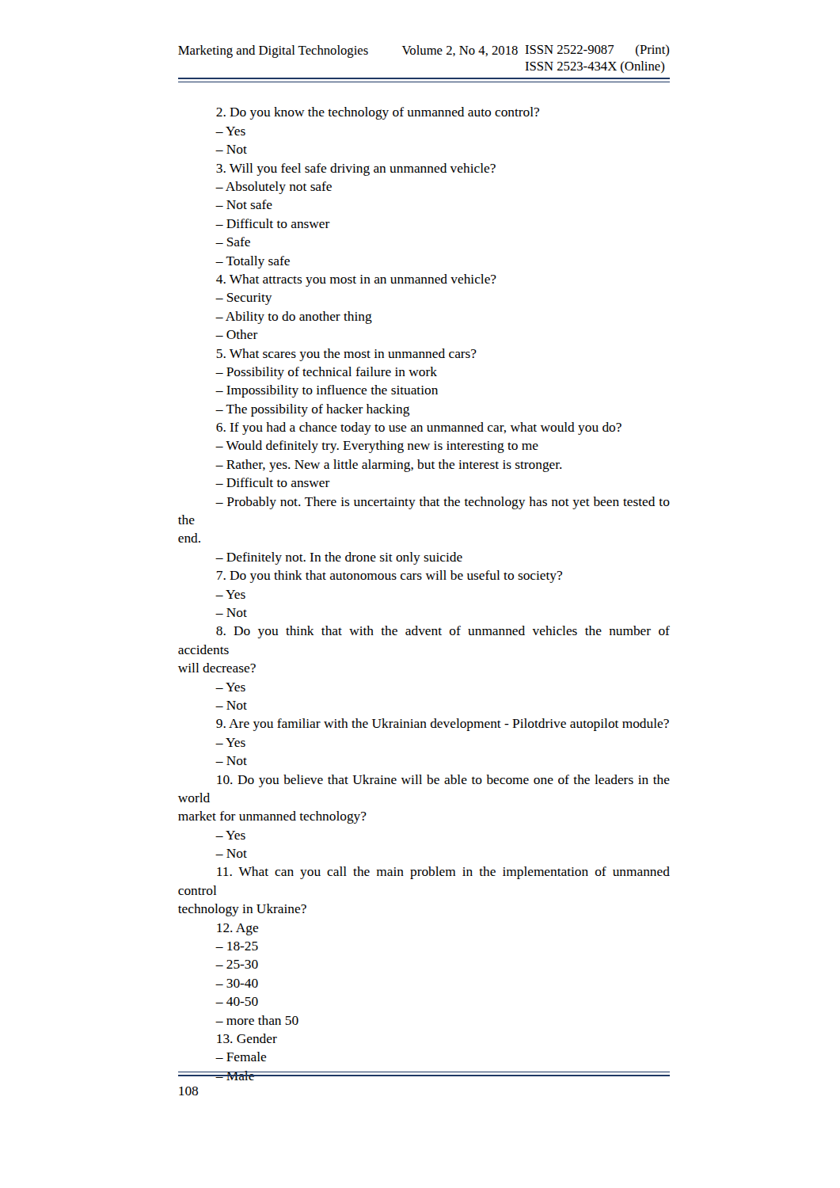Marketing and Digital Technologies
Volume 2, No 4, 2018
ISSN 2522-9087(Print)
ISSN 2523-434X (Online)
2. Do you know the technology of unmanned auto control?
– Yes
– Not
3. Will you feel safe driving an unmanned vehicle?
– Absolutely not safe
– Not safe
– Difficult to answer
– Safe
– Totally safe
4. What attracts you most in an unmanned vehicle?
– Security
– Ability to do another thing
– Other
5. What scares you the most in unmanned cars?
– Possibility of technical failure in work
– Impossibility to influence the situation
– The possibility of hacker hacking
6. If you had a chance today to use an unmanned car, what would you do?
– Would definitely try. Everything new is interesting to me
– Rather, yes. New a little alarming, but the interest is stronger.
– Difficult to answer
– Probably not. There is uncertainty that the technology has not yet been tested to the
end.
– Definitely not. In the drone sit only suicide
7. Do you think that autonomous cars will be useful to society?
– Yes
– Not
8. Do you think that with the advent of unmanned vehicles the number of accidents
will decrease?
– Yes
– Not
9. Are you familiar with the Ukrainian development - Pilotdrive autopilot module?
– Yes
– Not
10. Do you believe that Ukraine will be able to become one of the leaders in the world
market for unmanned technology?
– Yes
– Not
11. What can you call the main problem in the implementation of unmanned control
technology in Ukraine?
12. Age
– 18-25
– 25-30
– 30-40
– 40-50
– more than 50
13. Gender
– Female
– Male
108